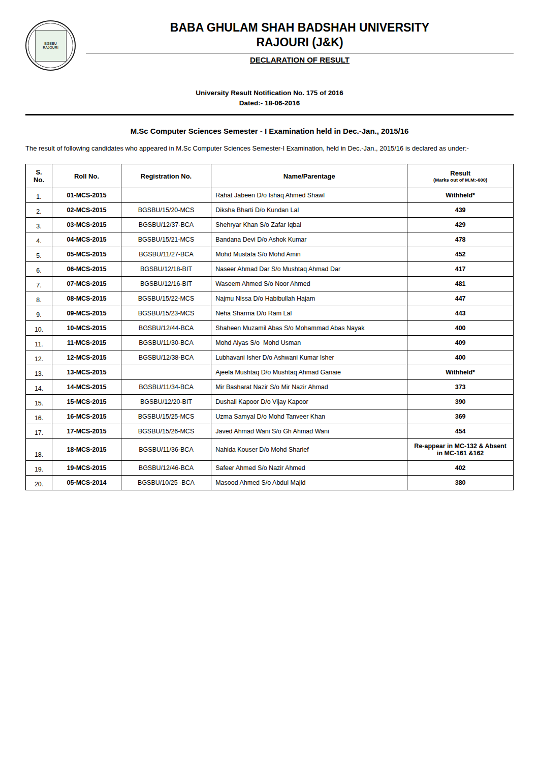BGSBU
RAJOURI
BABA GHULAM SHAH BADSHAH UNIVERSITY
RAJOURI (J&K)
DECLARATION OF RESULT
University Result Notification No. 175 of 2016
Dated:- 18-06-2016
M.Sc Computer Sciences Semester - I Examination held in Dec.-Jan., 2015/16
The result of following candidates who appeared in M.Sc Computer Sciences Semester-I Examination, held in Dec.-Jan., 2015/16 is declared as under:-
| S. No. | Roll No. | Registration No. | Name/Parentage | Result (Marks out of M.M:-600) |
| --- | --- | --- | --- | --- |
| 1. | 01-MCS-2015 | | Rahat Jabeen D/o Ishaq Ahmed Shawl | Withheld* |
| 2. | 02-MCS-2015 | BGSBU/15/20-MCS | Diksha Bharti D/o Kundan Lal | 439 |
| 3. | 03-MCS-2015 | BGSBU/12/37-BCA | Shehryar Khan S/o Zafar Iqbal | 429 |
| 4. | 04-MCS-2015 | BGSBU/15/21-MCS | Bandana Devi D/o Ashok Kumar | 478 |
| 5. | 05-MCS-2015 | BGSBU/11/27-BCA | Mohd Mustafa S/o Mohd Amin | 452 |
| 6. | 06-MCS-2015 | BGSBU/12/18-BIT | Naseer Ahmad Dar S/o Mushtaq Ahmad Dar | 417 |
| 7. | 07-MCS-2015 | BGSBU/12/16-BIT | Waseem Ahmed S/o Noor Ahmed | 481 |
| 8. | 08-MCS-2015 | BGSBU/15/22-MCS | Najmu Nissa D/o Habibullah Hajam | 447 |
| 9. | 09-MCS-2015 | BGSBU/15/23-MCS | Neha Sharma D/o Ram Lal | 443 |
| 10. | 10-MCS-2015 | BGSBU/12/44-BCA | Shaheen Muzamil Abas S/o Mohammad Abas Nayak | 400 |
| 11. | 11-MCS-2015 | BGSBU/11/30-BCA | Mohd Alyas S/o Mohd Usman | 409 |
| 12. | 12-MCS-2015 | BGSBU/12/38-BCA | Lubhavani Isher D/o Ashwani Kumar Isher | 400 |
| 13. | 13-MCS-2015 | | Ajeela Mushtaq D/o Mushtaq Ahmad Ganaie | Withheld* |
| 14. | 14-MCS-2015 | BGSBU/11/34-BCA | Mir Basharat Nazir S/o Mir Nazir Ahmad | 373 |
| 15. | 15-MCS-2015 | BGSBU/12/20-BIT | Dushali Kapoor D/o Vijay Kapoor | 390 |
| 16. | 16-MCS-2015 | BGSBU/15/25-MCS | Uzma Samyal D/o Mohd Tanveer Khan | 369 |
| 17. | 17-MCS-2015 | BGSBU/15/26-MCS | Javed Ahmad Wani S/o Gh Ahmad Wani | 454 |
| 18. | 18-MCS-2015 | BGSBU/11/36-BCA | Nahida Kouser D/o Mohd Sharief | Re-appear in MC-132 & Absent in MC-161 &162 |
| 19. | 19-MCS-2015 | BGSBU/12/46-BCA | Safeer Ahmed S/o Nazir Ahmed | 402 |
| 20. | 05-MCS-2014 | BGSBU/10/25 -BCA | Masood Ahmed S/o Abdul Majid | 380 |